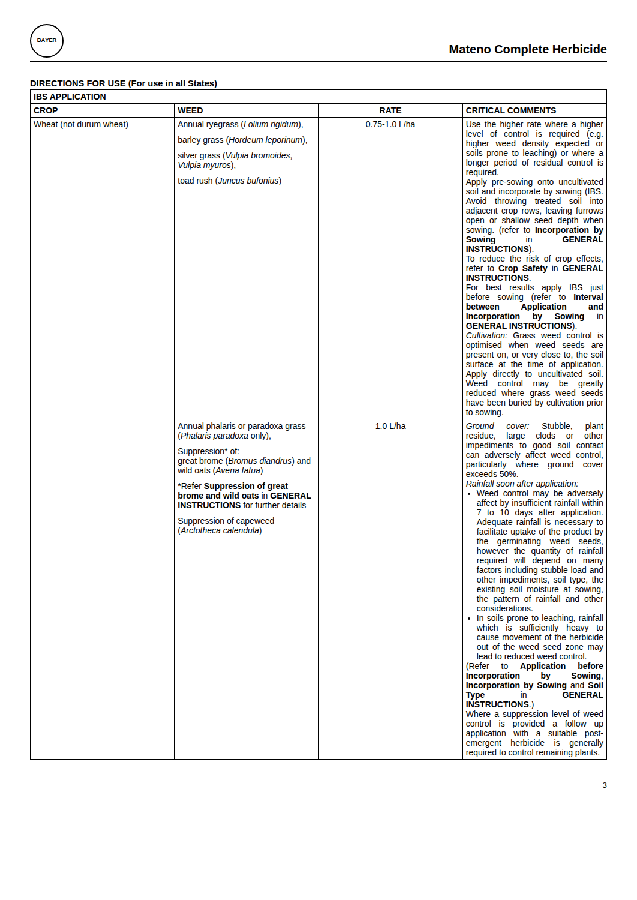BAYER
Mateno Complete Herbicide
DIRECTIONS FOR USE (For use in all States)
| IBS APPLICATION |
| --- |
| CROP | WEED | RATE | CRITICAL COMMENTS |
| Wheat (not durum wheat) | Annual ryegrass ( Lolium rigidum ), barley grass ( Hordeum leporinum ), silver grass ( Vulpia bromoides , Vulpia myuros ), toad rush ( Juncus bufonius ) | 0.75-1.0 L/ha | Use the higher rate where a higher level of control is required (e.g. higher weed density expected or soils prone to leaching) or where a longer period of residual control is required. Apply pre-sowing onto uncultivated soil and incorporate by sowing (IBS. Avoid throwing treated soil into adjacent crop rows, leaving furrows open or shallow seed depth when sowing. (refer to Incorporation by Sowing in GENERAL INSTRUCTIONS ). To reduce the risk of crop effects, refer to Crop Safety in GENERAL INSTRUCTIONS . For best results apply IBS just before sowing (refer to Interval between Application and Incorporation by Sowing in GENERAL INSTRUCTIONS ). Cultivation: Grass weed control is optimised when weed seeds are present on, or very close to, the soil surface at the time of application. Apply directly to uncultivated soil. Weed control may be greatly reduced where grass weed seeds have been buried by cultivation prior to sowing. |
| Annual phalaris or paradoxa grass ( Phalaris paradoxa only), Suppression* of: great brome ( Bromus diandrus ) and wild oats ( Avena fatua ) *Refer Suppression of great brome and wild oats in GENERAL INSTRUCTIONS for further details Suppression of capeweed ( Arctotheca calendula ) | 1.0 L/ha | Ground cover: Stubble, plant residue, large clods or other impediments to good soil contact can adversely affect weed control, particularly where ground cover exceeds 50%. Rainfall soon after application: Weed control may be adversely affect by insufficient rainfall within 7 to 10 days after application. Adequate rainfall is necessary to facilitate uptake of the product by the germinating weed seeds, however the quantity of rainfall required will depend on many factors including stubble load and other impediments, soil type, the existing soil moisture at sowing, the pattern of rainfall and other considerations. In soils prone to leaching, rainfall which is sufficiently heavy to cause movement of the herbicide out of the weed seed zone may lead to reduced weed control. (Refer to Application before Incorporation by Sowing , Incorporation by Sowing and Soil Type in GENERAL INSTRUCTIONS .) Where a suppression level of weed control is provided a follow up application with a suitable post-emergent herbicide is generally required to control remaining plants. |
3